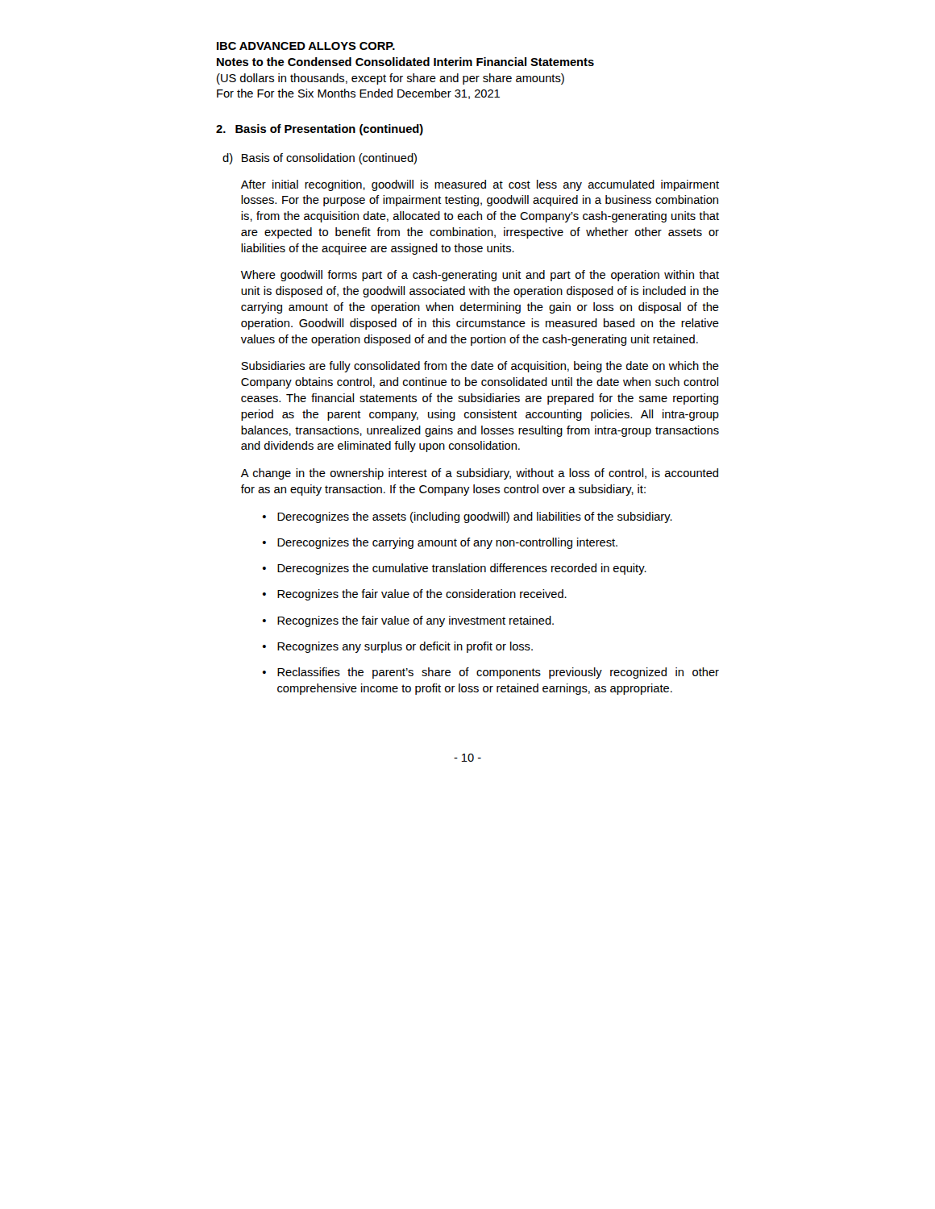IBC ADVANCED ALLOYS CORP.
Notes to the Condensed Consolidated Interim Financial Statements
(US dollars in thousands, except for share and per share amounts)
For the For the Six Months Ended December 31, 2021
2. Basis of Presentation (continued)
d) Basis of consolidation (continued)
After initial recognition, goodwill is measured at cost less any accumulated impairment losses. For the purpose of impairment testing, goodwill acquired in a business combination is, from the acquisition date, allocated to each of the Company’s cash-generating units that are expected to benefit from the combination, irrespective of whether other assets or liabilities of the acquiree are assigned to those units.
Where goodwill forms part of a cash-generating unit and part of the operation within that unit is disposed of, the goodwill associated with the operation disposed of is included in the carrying amount of the operation when determining the gain or loss on disposal of the operation. Goodwill disposed of in this circumstance is measured based on the relative values of the operation disposed of and the portion of the cash-generating unit retained.
Subsidiaries are fully consolidated from the date of acquisition, being the date on which the Company obtains control, and continue to be consolidated until the date when such control ceases. The financial statements of the subsidiaries are prepared for the same reporting period as the parent company, using consistent accounting policies. All intra-group balances, transactions, unrealized gains and losses resulting from intra-group transactions and dividends are eliminated fully upon consolidation.
A change in the ownership interest of a subsidiary, without a loss of control, is accounted for as an equity transaction. If the Company loses control over a subsidiary, it:
Derecognizes the assets (including goodwill) and liabilities of the subsidiary.
Derecognizes the carrying amount of any non-controlling interest.
Derecognizes the cumulative translation differences recorded in equity.
Recognizes the fair value of the consideration received.
Recognizes the fair value of any investment retained.
Recognizes any surplus or deficit in profit or loss.
Reclassifies the parent’s share of components previously recognized in other comprehensive income to profit or loss or retained earnings, as appropriate.
- 10 -